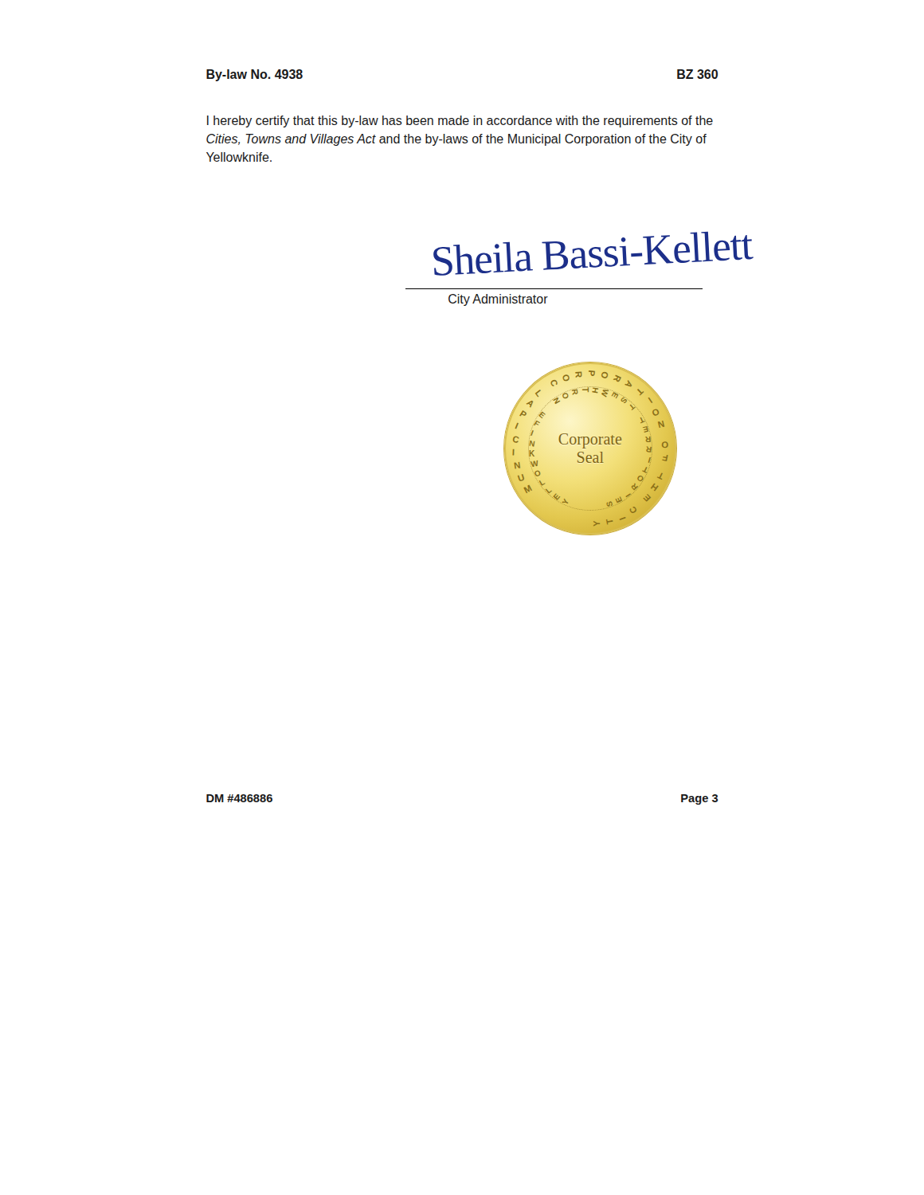By-law No. 4938 BZ 360
I hereby certify that this by-law has been made in accordance with the requirements of the Cities, Towns and Villages Act and the by-laws of the Municipal Corporation of the City of Yellowknife.
Sheila Bassi-Kellett
City Administrator
M U N I C I P A L C O R P O R A T I O N O F T H E C I T Y
Y E L L O W K N I F E N O R T H W E S T T E R R I T O R I E S
Corporate Seal
DM #486886 Page 3